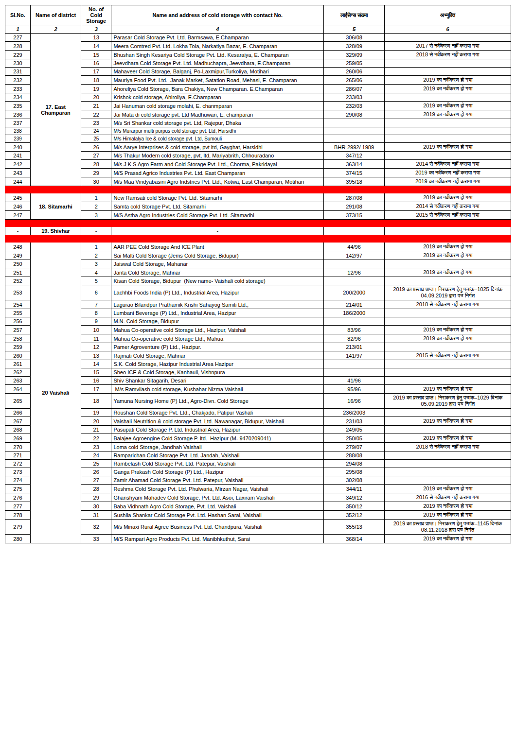| Sl.No. | Name of district | No. of Cold Storage | Name and address of cold storage with contact No. | लाईसेन्स संख्या | अभ्युक्ति |
| --- | --- | --- | --- | --- | --- |
| 1 | 2 | 3 | 4 | 5 | 6 |
| 227 | 17. East Champaran | 13 | Parasar Cold Storage Pvt. Ltd. Barmsawa, E.Champaran | 306/08 | |
| 228 | 14 | Meera Comtred Pvt. Ltd. Lokha Tola, Narkatiya Bazar, E. Champaran | 328/09 | 2017 से नवींकरण नहीं कराया गया |
| 229 | 15 | Bhushan Singh Kesariya Cold Storage Pvt. Ltd. Kesaraiya, E. Champaran | 329/09 | 2018 से नवींकरण नहीं कराया गया |
| 230 | 16 | Jeevdhara Cold Storage Pvt. Ltd. Madhuchapra, Jeevdhara, E.Champaran | 259/05 | |
| 231 | 17 | Mahaveer Cold Storage, Balganj, Po-Laxmipur,Turkoliya, Motihari | 260/06 | |
| 232 | 18 | Mauriya Food Pvt. Ltd. Janak Market, Satation Road, Mehasi, E. Champaran | 265/06 | 2019 का नवींकरण हो गया |
| 233 | 19 | Ahoreliya Cold Storage, Bara Chakiya, New Champaran. E.Champaran | 286/07 | 2019 का नवींकरण हो गया |
| 234 | 20 | Krishok cold storage, Ahiroliya, E.Champaran | 233/03 | |
| 235 | 21 | Jai Hanuman cold storage molahi, E. chanmparan | 232/03 | 2019 का नवींकरण हो गया |
| 236 | 22 | Jai Mata di cold storage pvt. Ltd Madhuwan, E. champaran | 290/08 | 2019 का नवींकरण हो गया |
| 237 | 23 | M/s Sri Shankar cold storage pvt. Ltd, Rajepur, Dhaka | | |
| 238 | 24 | M/s Murarpur multi purpus cold storage pvt. Ltd, Harsidhi | | |
| 239 | 25 | M/s Himalalya Ice & cold storage pvt. Ltd, Sumouli | | |
| 240 | 26 | M/s Aarye Interprises & cold storage, pvt ltd, Gayghat, Harsidhi | BHR-2992/ 1989 | 2019 का नवींकरण हो गया |
| 241 | 27 | M/s Thakur Modern cold storage, pvt, ltd, Mariyabrith, Chhouradano | 347/12 | |
| 242 | 28 | M/s J K S Agro Farm and Cold Storage Pvt. Ltd., Chorma, Pakridayal | 363/14 | 2014 से नवींकरण नहीं कराया गया |
| 243 | 29 | M/S Prasad Agrico Industries Pvt. Ltd. East Champaran | 374/15 | 2019 का नवींकरण नहीं कराया गया |
| 244 | 30 | M/s Maa Vindyabasini Agro Indstries Pvt. Ltd., Kotwa, East Champaran, Motihari | 395/18 | 2019 का नवींकरण नहीं कराया गया |
| 245 | 18. Sitamarhi | 1 | New Ramsati cold Storage Pvt. Ltd. Sitamarhi | 287/08 | 2019 का नवींकरण हो गया |
| 246 | 2 | Samta cold Storage Pvt. Ltd. Sitamarhi | 291/08 | 2014 से नवींकरण नहीं कराया गया |
| 247 | 3 | M/S Astha Agro Industries Cold Storage Pvt. Ltd. Sitamadhi | 373/15 | 2015 से नवींकरण नहीं कराया गया |
| - | 19. Shivhar | - | - | | |
| 248 | 20 Vaishali | 1 | AAR PEE Cold Storage And ICE Plant | 44/96 | 2019 का नवींकरण हो गया |
| 249 | 2 | Sai Malti Cold Storage (Jems Cold Storage, Bidupur) | 142/97 | 2019 का नवींकरण हो गया |
| 250 | 3 | Jaiswal Cold Storage, Mahanar | | |
| 251 | 4 | Janta Cold Storage, Mahnar | 12/96 | 2019 का नवींकरण हो गया |
| 252 | 5 | Kisan Cold Storage, Bidupur (New name- Vaishali cold storage) | | |
| 253 | 6 | Lachhbi Foods India (P) Ltd., Industrial Area, Hazipur | 200/2000 | 2019 का प्रस्ताव प्राप्त। निराकरण हेतु पत्रांक–1025 दिनांक 04.09.2019 द्वारा पत्र निर्गत |
| 254 | 7 | Lagurao Bilandpur Prathamik Krishi Sahayog Samiti Ltd., | 214/01 | 2018 से नवींकरण नहीं कराया गया |
| 255 | 8 | Lumbani Beverage (P) Ltd., Industrial Area, Hazipur | 186/2000 | |
| 256 | 9 | M.N. Cold Storage, Bidupur | | |
| 257 | 10 | Mahua Co-operative cold Storage Ltd., Hazipur, Vaishali | 83/96 | 2019 का नवींकरण हो गया |
| 258 | 11 | Mahua Co-operative cold Storage Ltd., Mahua | 82/96 | 2019 का नवींकरण हो गया |
| 259 | 12 | Pamer Agroventure (P) Ltd., Hazipur. | 213/01 | |
| 260 | 13 | Rajmati Cold Storage, Mahnar | 141/97 | 2015 से नवींकरण नहीं कराया गया |
| 261 | 14 | S.K. Cold Storage, Hazipur Industrial Area Hazipur | | |
| 262 | 15 | Sheo ICE & Cold Storage, Kanhauli, Vishnpura | | |
| 263 | 16 | Shiv Shankar Sitagarih, Desari | 41/96 | |
| 264 | 17 | M/s Ramvilash cold storage, Kushahar Nizma Vaishali | 95/96 | 2019 का नवींकरण हो गया |
| 265 | 18 | Yamuna Nursing Home (P) Ltd., Agro-Divn. Cold Storage | 16/96 | 2019 का प्रस्ताव प्राप्त। निराकरण हेतु पत्रांक–1029 दिनांक 05.09.2019 द्वारा पत्र निर्गत |
| 266 | 19 | Roushan Cold Storage Pvt. Ltd., Chakjado, Patipur Vashali | 236/2003 | |
| 267 | 20 | Vaishali Neutrition & cold storage Pvt. Ltd. Nawanagar, Bidupur, Vaishali | 231/03 | 2019 का नवींकरण हो गया |
| 268 | 21 | Pasupati Cold Storage P. Ltd. Industrial Area, Hazipur | 249/05 | |
| 269 | 22 | Balajee Agroengine Cold Storage P. ltd. Hazipur (M- 9470209041) | 250/05 | 2019 का नवींकरण हो गया |
| 270 | 23 | Loma cold Storage, Jandhah Vaishali | 279/07 | 2018 से नवींकरण नहीं कराया गया |
| 271 | 24 | Ramparichan Cold Storage Pvt. Ltd. Jandah, Vaishali | 288/08 | |
| 272 | 25 | Rambelash Cold Storage Pvt. Ltd. Patepur, Vaishali | 294/08 | |
| 273 | 26 | Ganga Prakash Cold Storage (P) Ltd., Hazipur | 295/08 | |
| 274 | 27 | Zamir Ahamad Cold Storage Pvt. Ltd. Patepur, Vaishali | 302/08 | |
| 275 | 28 | Reshma Cold Storage Pvt. Ltd. Phulwaria, Mirzan Nagar, Vaishali | 344/11 | 2019 का नवींकरण हो गया |
| 276 | 29 | Ghanshyam Mahadev Cold Storage, Pvt. Ltd. Asoi, Laxiram Vaishali | 349/12 | 2016 से नवींकरण नहीं कराया गया |
| 277 | 30 | Baba Vidhnath Agro Cold Storage, Pvt. Ltd. Vaishali | 350/12 | 2019 का नवींकरण हो गया |
| 278 | 31 | Sushila Shankar Cold Storage Pvt. Ltd. Hashan Sarai, Vaishali | 352/12 | 2019 का नवींकरण हो गया |
| 279 | 32 | M/s Minaxi Rural Agree Business Pvt. Ltd. Chandpura, Vaishali | 355/13 | 2019 का प्रस्ताव प्राप्त। निराकरण हेतु पत्रांक–1145 दिनांक 08.11.2018 द्वारा पत्र निर्गत |
| 280 | 33 | M/S Rampari Agro Products Pvt. Ltd. Manibhkuthut, Sarai | 368/14 | 2019 का नवींकरण हो गया |